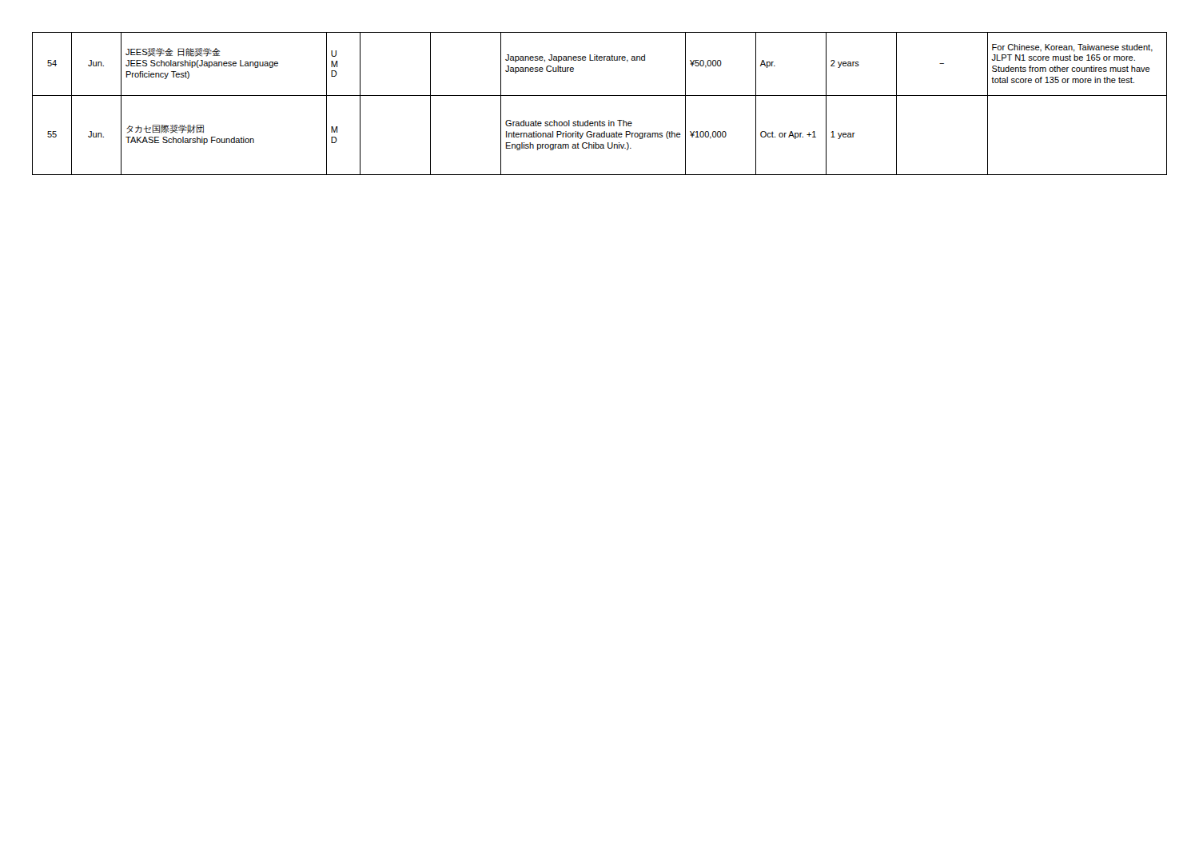| 54 | Jun. | JEES奨学金 日能奨学金 JEES Scholarship(Japanese Language Proficiency Test) | U M D | | | Japanese, Japanese Literature, and Japanese Culture | ¥50,000 | Apr. | 2 years | − | For Chinese, Korean, Taiwanese student, JLPT N1 score must be 165 or more. Students from other countires must have total score of 135 or more in the test. |
| 55 | Jun. | タカセ国際奨学財団 TAKASE Scholarship Foundation | M D | | | Graduate school students in The International Priority Graduate Programs (the English program at Chiba Univ.). | ¥100,000 | Oct. or Apr. +1 | 1 year | | |